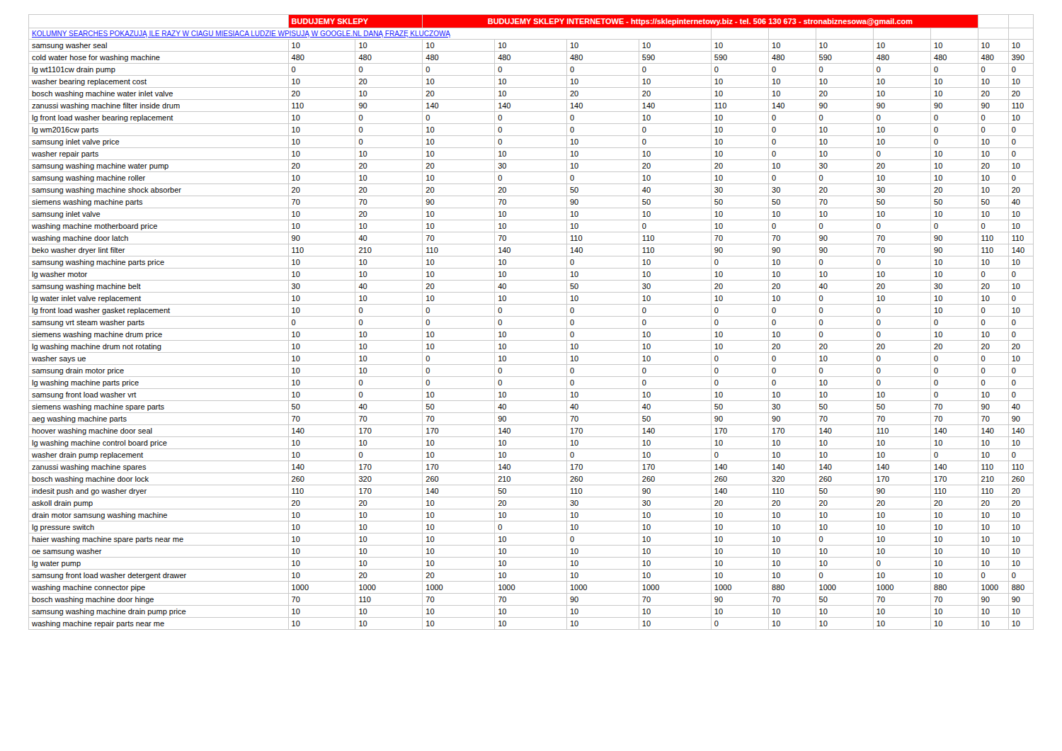| | BUDUJEMY SKLEPY | BUDUJEMY SKLEPY INTERNETOWE - https://sklepinternetowy.biz - tel. 506 130 673 - stronabiznesowa@gmail.com | | |
| KOLUMNY SEARCHES POKAZUJĄ ILE RAZY W CIAGU MIESIACA LUDZIE WPISUJĄ W GOOGLE.NL DANĄ FRAZĘ KLUCZOWĄ | | | | | | | |
| samsung washer seal | 10 | 10 | 10 | 10 | 10 | 10 | 10 | 10 | 10 | 10 | 10 | 10 | 10 |
| cold water hose for washing machine | 480 | 480 | 480 | 480 | 480 | 590 | 590 | 480 | 590 | 480 | 480 | 480 | 390 |
| lg wt1101cw drain pump | 0 | 0 | 0 | 0 | 0 | 0 | 0 | 0 | 0 | 0 | 0 | 0 | 0 |
| washer bearing replacement cost | 10 | 20 | 10 | 10 | 10 | 10 | 10 | 10 | 10 | 10 | 10 | 10 | 10 |
| bosch washing machine water inlet valve | 20 | 10 | 20 | 10 | 20 | 20 | 10 | 10 | 20 | 10 | 10 | 20 | 20 |
| zanussi washing machine filter inside drum | 110 | 90 | 140 | 140 | 140 | 140 | 110 | 140 | 90 | 90 | 90 | 90 | 110 |
| lg front load washer bearing replacement | 10 | 0 | 0 | 0 | 0 | 10 | 10 | 0 | 0 | 0 | 0 | 0 | 10 |
| lg wm2016cw parts | 10 | 0 | 10 | 0 | 0 | 0 | 10 | 0 | 10 | 10 | 0 | 0 | 0 |
| samsung inlet valve price | 10 | 0 | 10 | 0 | 10 | 0 | 10 | 0 | 10 | 10 | 0 | 10 | 0 |
| washer repair parts | 10 | 10 | 10 | 10 | 10 | 10 | 10 | 0 | 10 | 0 | 10 | 10 | 0 |
| samsung washing machine water pump | 20 | 20 | 20 | 30 | 10 | 20 | 20 | 10 | 30 | 20 | 10 | 20 | 10 |
| samsung washing machine roller | 10 | 10 | 10 | 0 | 0 | 10 | 10 | 0 | 0 | 10 | 10 | 10 | 0 |
| samsung washing machine shock absorber | 20 | 20 | 20 | 20 | 50 | 40 | 30 | 30 | 20 | 30 | 20 | 10 | 20 |
| siemens washing machine parts | 70 | 70 | 90 | 70 | 90 | 50 | 50 | 50 | 70 | 50 | 50 | 50 | 40 |
| samsung inlet valve | 10 | 20 | 10 | 10 | 10 | 10 | 10 | 10 | 10 | 10 | 10 | 10 | 10 |
| washing machine motherboard price | 10 | 10 | 10 | 10 | 10 | 0 | 10 | 0 | 0 | 0 | 0 | 0 | 10 |
| washing machine door latch | 90 | 40 | 70 | 70 | 110 | 110 | 70 | 70 | 90 | 70 | 90 | 110 | 110 |
| beko washer dryer lint filter | 110 | 210 | 110 | 140 | 140 | 110 | 90 | 90 | 90 | 70 | 90 | 110 | 140 |
| samsung washing machine parts price | 10 | 10 | 10 | 10 | 0 | 10 | 0 | 10 | 0 | 0 | 10 | 10 | 10 |
| lg washer motor | 10 | 10 | 10 | 10 | 10 | 10 | 10 | 10 | 10 | 10 | 10 | 0 | 0 |
| samsung washing machine belt | 30 | 40 | 20 | 40 | 50 | 30 | 20 | 20 | 40 | 20 | 30 | 20 | 10 |
| lg water inlet valve replacement | 10 | 10 | 10 | 10 | 10 | 10 | 10 | 10 | 0 | 10 | 10 | 10 | 0 |
| lg front load washer gasket replacement | 10 | 0 | 0 | 0 | 0 | 0 | 0 | 0 | 0 | 0 | 10 | 0 | 10 |
| samsung vrt steam washer parts | 0 | 0 | 0 | 0 | 0 | 0 | 0 | 0 | 0 | 0 | 0 | 0 | 0 |
| siemens washing machine drum price | 10 | 10 | 10 | 10 | 0 | 10 | 10 | 10 | 0 | 0 | 10 | 10 | 0 |
| lg washing machine drum not rotating | 10 | 10 | 10 | 10 | 10 | 10 | 10 | 20 | 20 | 20 | 20 | 20 | 20 |
| washer says ue | 10 | 10 | 0 | 10 | 10 | 10 | 0 | 0 | 10 | 0 | 0 | 0 | 10 |
| samsung drain motor price | 10 | 10 | 0 | 0 | 0 | 0 | 0 | 0 | 0 | 0 | 0 | 0 | 0 |
| lg washing machine parts price | 10 | 0 | 0 | 0 | 0 | 0 | 0 | 0 | 10 | 0 | 0 | 0 | 0 |
| samsung front load washer vrt | 10 | 0 | 10 | 10 | 10 | 10 | 10 | 10 | 10 | 10 | 0 | 10 | 0 |
| siemens washing machine spare parts | 50 | 40 | 50 | 40 | 40 | 40 | 50 | 30 | 50 | 50 | 70 | 90 | 40 |
| aeg washing machine parts | 70 | 70 | 70 | 90 | 70 | 50 | 90 | 90 | 70 | 70 | 70 | 70 | 90 |
| hoover washing machine door seal | 140 | 170 | 170 | 140 | 170 | 140 | 170 | 170 | 140 | 110 | 140 | 140 | 140 |
| lg washing machine control board price | 10 | 10 | 10 | 10 | 10 | 10 | 10 | 10 | 10 | 10 | 10 | 10 | 10 |
| washer drain pump replacement | 10 | 0 | 10 | 10 | 0 | 10 | 0 | 10 | 10 | 10 | 0 | 10 | 0 |
| zanussi washing machine spares | 140 | 170 | 170 | 140 | 170 | 170 | 140 | 140 | 140 | 140 | 140 | 110 | 110 |
| bosch washing machine door lock | 260 | 320 | 260 | 210 | 260 | 260 | 260 | 320 | 260 | 170 | 170 | 210 | 260 |
| indesit push and go washer dryer | 110 | 170 | 140 | 50 | 110 | 90 | 140 | 110 | 50 | 90 | 110 | 110 | 20 |
| askoll drain pump | 20 | 20 | 10 | 20 | 30 | 30 | 20 | 20 | 20 | 20 | 20 | 20 | 20 |
| drain motor samsung washing machine | 10 | 10 | 10 | 10 | 10 | 10 | 10 | 10 | 10 | 10 | 10 | 10 | 10 |
| lg pressure switch | 10 | 10 | 10 | 0 | 10 | 10 | 10 | 10 | 10 | 10 | 10 | 10 | 10 |
| haier washing machine spare parts near me | 10 | 10 | 10 | 10 | 0 | 10 | 10 | 10 | 0 | 10 | 10 | 10 | 10 |
| oe samsung washer | 10 | 10 | 10 | 10 | 10 | 10 | 10 | 10 | 10 | 10 | 10 | 10 | 10 |
| lg water pump | 10 | 10 | 10 | 10 | 10 | 10 | 10 | 10 | 10 | 0 | 10 | 10 | 10 |
| samsung front load washer detergent drawer | 10 | 20 | 20 | 10 | 10 | 10 | 10 | 10 | 0 | 10 | 10 | 0 | 0 |
| washing machine connector pipe | 1000 | 1000 | 1000 | 1000 | 1000 | 1000 | 1000 | 880 | 1000 | 1000 | 880 | 1000 | 880 |
| bosch washing machine door hinge | 70 | 110 | 70 | 70 | 90 | 70 | 90 | 70 | 50 | 70 | 70 | 90 | 90 |
| samsung washing machine drain pump price | 10 | 10 | 10 | 10 | 10 | 10 | 10 | 10 | 10 | 10 | 10 | 10 | 10 |
| washing machine repair parts near me | 10 | 10 | 10 | 10 | 10 | 10 | 0 | 10 | 10 | 10 | 10 | 10 | 10 |